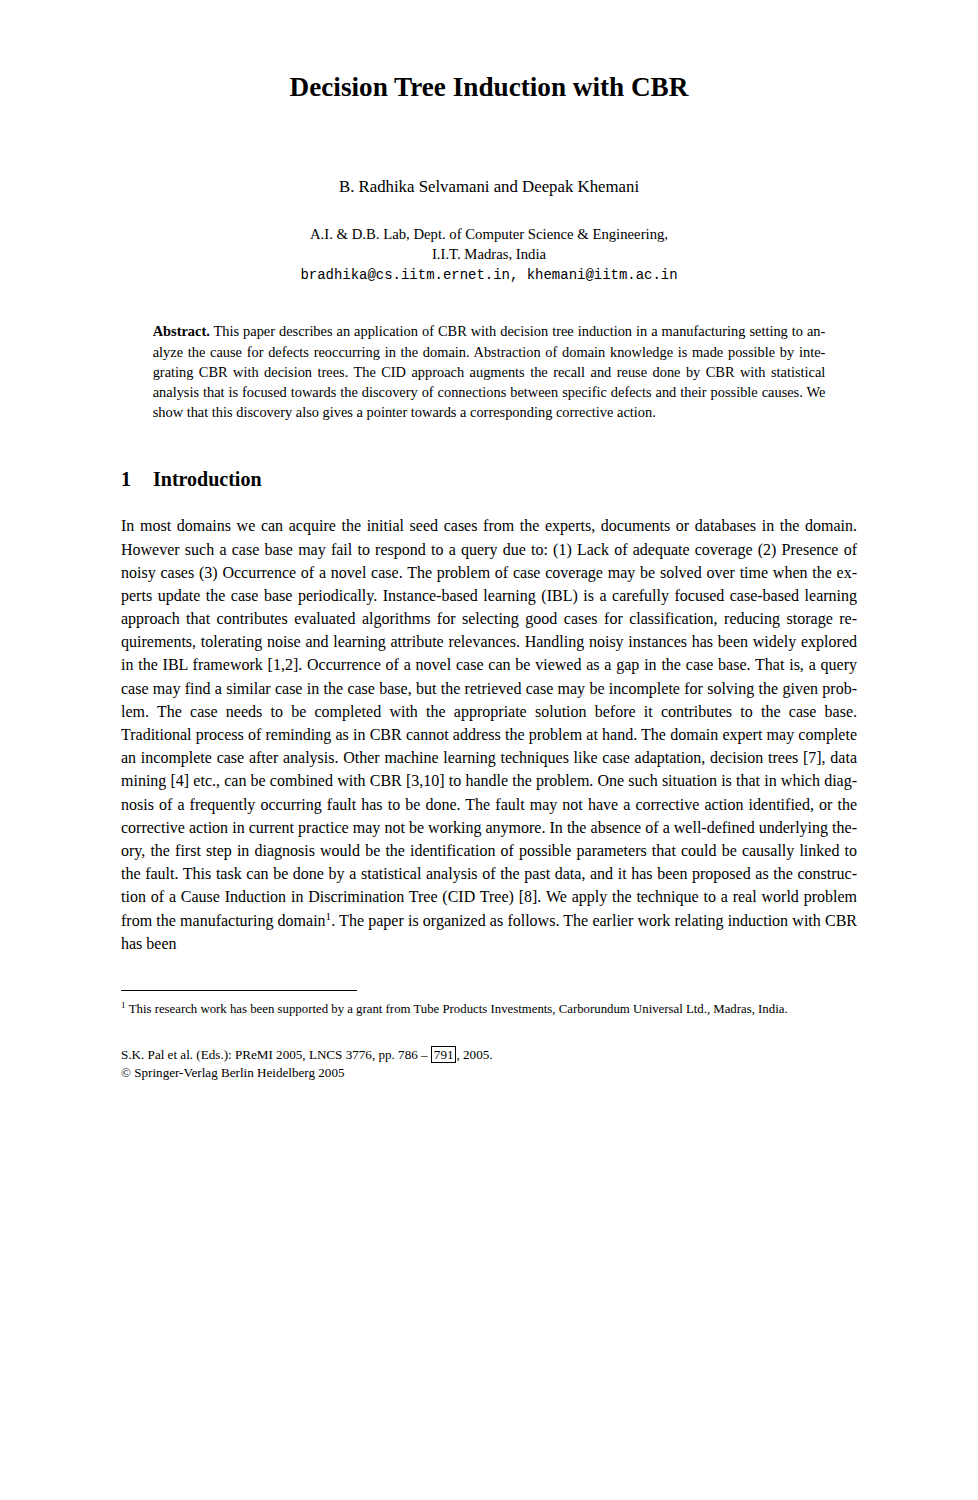Decision Tree Induction with CBR
B. Radhika Selvamani and Deepak Khemani
A.I. & D.B. Lab, Dept. of Computer Science & Engineering,
I.I.T. Madras, India
bradhika@cs.iitm.ernet.in, khemani@iitm.ac.in
Abstract. This paper describes an application of CBR with decision tree induction in a manufacturing setting to analyze the cause for defects reoccurring in the domain. Abstraction of domain knowledge is made possible by integrating CBR with decision trees. The CID approach augments the recall and reuse done by CBR with statistical analysis that is focused towards the discovery of connections between specific defects and their possible causes. We show that this discovery also gives a pointer towards a corresponding corrective action.
1 Introduction
In most domains we can acquire the initial seed cases from the experts, documents or databases in the domain. However such a case base may fail to respond to a query due to: (1) Lack of adequate coverage (2) Presence of noisy cases (3) Occurrence of a novel case. The problem of case coverage may be solved over time when the experts update the case base periodically. Instance-based learning (IBL) is a carefully focused case-based learning approach that contributes evaluated algorithms for selecting good cases for classification, reducing storage requirements, tolerating noise and learning attribute relevances. Handling noisy instances has been widely explored in the IBL framework [1,2]. Occurrence of a novel case can be viewed as a gap in the case base. That is, a query case may find a similar case in the case base, but the retrieved case may be incomplete for solving the given problem. The case needs to be completed with the appropriate solution before it contributes to the case base. Traditional process of reminding as in CBR cannot address the problem at hand. The domain expert may complete an incomplete case after analysis. Other machine learning techniques like case adaptation, decision trees [7], data mining [4] etc., can be combined with CBR [3,10] to handle the problem. One such situation is that in which diagnosis of a frequently occurring fault has to be done. The fault may not have a corrective action identified, or the corrective action in current practice may not be working anymore. In the absence of a well-defined underlying theory, the first step in diagnosis would be the identification of possible parameters that could be causally linked to the fault. This task can be done by a statistical analysis of the past data, and it has been proposed as the construction of a Cause Induction in Discrimination Tree (CID Tree) [8]. We apply the technique to a real world problem from the manufacturing domain1. The paper is organized as follows. The earlier work relating induction with CBR has been
1 This research work has been supported by a grant from Tube Products Investments, Carborundum Universal Ltd., Madras, India.
S.K. Pal et al. (Eds.): PReMI 2005, LNCS 3776, pp. 786 – 791, 2005.
© Springer-Verlag Berlin Heidelberg 2005